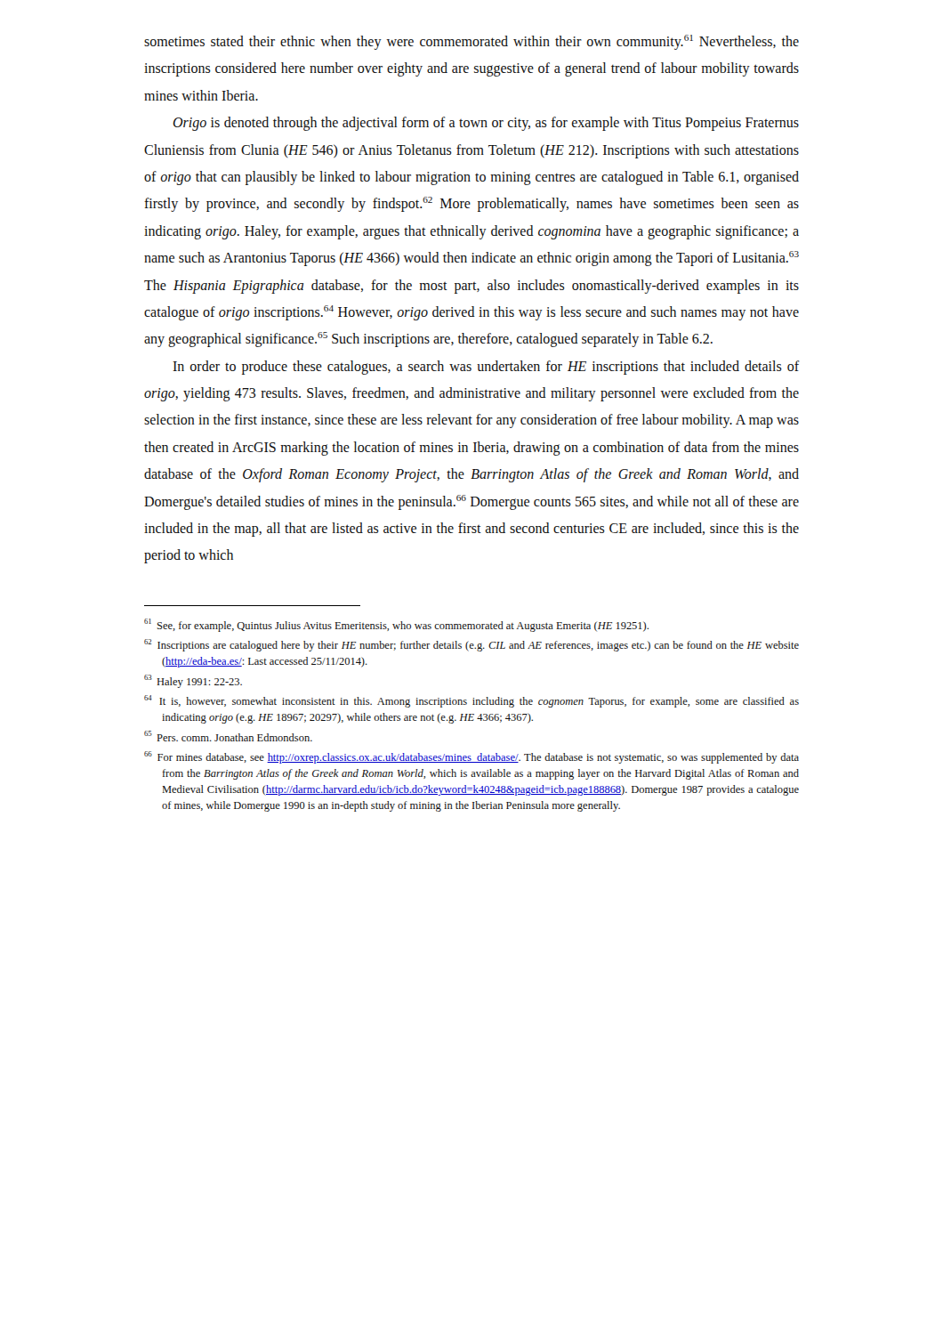sometimes stated their ethnic when they were commemorated within their own community.61 Nevertheless, the inscriptions considered here number over eighty and are suggestive of a general trend of labour mobility towards mines within Iberia.
Origo is denoted through the adjectival form of a town or city, as for example with Titus Pompeius Fraternus Cluniensis from Clunia (HE 546) or Anius Toletanus from Toletum (HE 212). Inscriptions with such attestations of origo that can plausibly be linked to labour migration to mining centres are catalogued in Table 6.1, organised firstly by province, and secondly by findspot.62 More problematically, names have sometimes been seen as indicating origo. Haley, for example, argues that ethnically derived cognomina have a geographic significance; a name such as Arantonius Taporus (HE 4366) would then indicate an ethnic origin among the Tapori of Lusitania.63 The Hispania Epigraphica database, for the most part, also includes onomastically-derived examples in its catalogue of origo inscriptions.64 However, origo derived in this way is less secure and such names may not have any geographical significance.65 Such inscriptions are, therefore, catalogued separately in Table 6.2.
In order to produce these catalogues, a search was undertaken for HE inscriptions that included details of origo, yielding 473 results. Slaves, freedmen, and administrative and military personnel were excluded from the selection in the first instance, since these are less relevant for any consideration of free labour mobility. A map was then created in ArcGIS marking the location of mines in Iberia, drawing on a combination of data from the mines database of the Oxford Roman Economy Project, the Barrington Atlas of the Greek and Roman World, and Domergue's detailed studies of mines in the peninsula.66 Domergue counts 565 sites, and while not all of these are included in the map, all that are listed as active in the first and second centuries CE are included, since this is the period to which
61 See, for example, Quintus Julius Avitus Emeritensis, who was commemorated at Augusta Emerita (HE 19251).
62 Inscriptions are catalogued here by their HE number; further details (e.g. CIL and AE references, images etc.) can be found on the HE website (http://eda-bea.es/: Last accessed 25/11/2014).
63 Haley 1991: 22-23.
64 It is, however, somewhat inconsistent in this. Among inscriptions including the cognomen Taporus, for example, some are classified as indicating origo (e.g. HE 18967; 20297), while others are not (e.g. HE 4366; 4367).
65 Pers. comm. Jonathan Edmondson.
66 For mines database, see http://oxrep.classics.ox.ac.uk/databases/mines_database/. The database is not systematic, so was supplemented by data from the Barrington Atlas of the Greek and Roman World, which is available as a mapping layer on the Harvard Digital Atlas of Roman and Medieval Civilisation (http://darmc.harvard.edu/icb/icb.do?keyword=k40248&pageid=icb.page188868). Domergue 1987 provides a catalogue of mines, while Domergue 1990 is an in-depth study of mining in the Iberian Peninsula more generally.